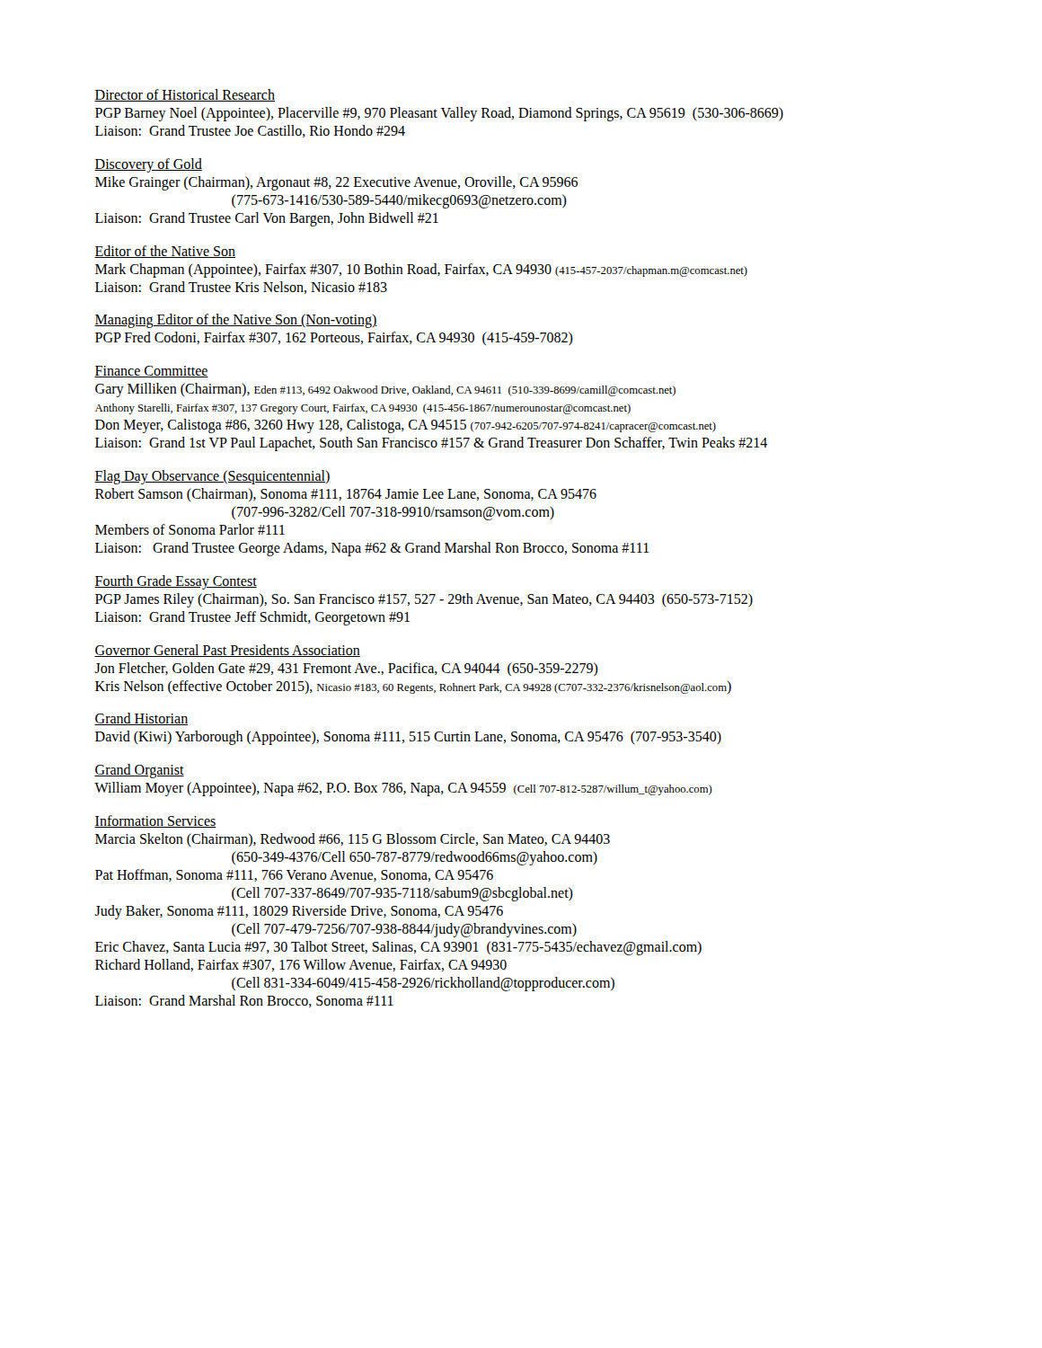Director of Historical Research
PGP Barney Noel (Appointee), Placerville #9, 970 Pleasant Valley Road, Diamond Springs, CA 95619 (530-306-8669)
Liaison: Grand Trustee Joe Castillo, Rio Hondo #294
Discovery of Gold
Mike Grainger (Chairman), Argonaut #8, 22 Executive Avenue, Oroville, CA 95966
(775-673-1416/530-589-5440/mikecg0693@netzero.com)
Liaison: Grand Trustee Carl Von Bargen, John Bidwell #21
Editor of the Native Son
Mark Chapman (Appointee), Fairfax #307, 10 Bothin Road, Fairfax, CA 94930 (415-457-2037/chapman.m@comcast.net)
Liaison: Grand Trustee Kris Nelson, Nicasio #183
Managing Editor of the Native Son (Non-voting)
PGP Fred Codoni, Fairfax #307, 162 Porteous, Fairfax, CA 94930 (415-459-7082)
Finance Committee
Gary Milliken (Chairman), Eden #113, 6492 Oakwood Drive, Oakland, CA 94611 (510-339-8699/camill@comcast.net)
Anthony Starelli, Fairfax #307, 137 Gregory Court, Fairfax, CA 94930 (415-456-1867/numerounostar@comcast.net)
Don Meyer, Calistoga #86, 3260 Hwy 128, Calistoga, CA 94515 (707-942-6205/707-974-8241/capracer@comcast.net)
Liaison: Grand 1st VP Paul Lapachet, South San Francisco #157 & Grand Treasurer Don Schaffer, Twin Peaks #214
Flag Day Observance (Sesquicentennial)
Robert Samson (Chairman), Sonoma #111, 18764 Jamie Lee Lane, Sonoma, CA 95476
(707-996-3282/Cell 707-318-9910/rsamson@vom.com)
Members of Sonoma Parlor #111
Liaison: Grand Trustee George Adams, Napa #62 & Grand Marshal Ron Brocco, Sonoma #111
Fourth Grade Essay Contest
PGP James Riley (Chairman), So. San Francisco #157, 527 - 29th Avenue, San Mateo, CA 94403 (650-573-7152)
Liaison: Grand Trustee Jeff Schmidt, Georgetown #91
Governor General Past Presidents Association
Jon Fletcher, Golden Gate #29, 431 Fremont Ave., Pacifica, CA 94044 (650-359-2279)
Kris Nelson (effective October 2015), Nicasio #183, 60 Regents, Rohnert Park, CA 94928 (C707-332-2376/krisnelson@aol.com)
Grand Historian
David (Kiwi) Yarborough (Appointee), Sonoma #111, 515 Curtin Lane, Sonoma, CA 95476 (707-953-3540)
Grand Organist
William Moyer (Appointee), Napa #62, P.O. Box 786, Napa, CA 94559 (Cell 707-812-5287/willum_t@yahoo.com)
Information Services
Marcia Skelton (Chairman), Redwood #66, 115 G Blossom Circle, San Mateo, CA 94403
(650-349-4376/Cell 650-787-8779/redwood66ms@yahoo.com)
Pat Hoffman, Sonoma #111, 766 Verano Avenue, Sonoma, CA 95476
(Cell 707-337-8649/707-935-7118/sabum9@sbcglobal.net)
Judy Baker, Sonoma #111, 18029 Riverside Drive, Sonoma, CA 95476
(Cell 707-479-7256/707-938-8844/judy@brandyvines.com)
Eric Chavez, Santa Lucia #97, 30 Talbot Street, Salinas, CA 93901 (831-775-5435/echavez@gmail.com)
Richard Holland, Fairfax #307, 176 Willow Avenue, Fairfax, CA 94930
(Cell 831-334-6049/415-458-2926/rickholland@topproducer.com)
Liaison: Grand Marshal Ron Brocco, Sonoma #111